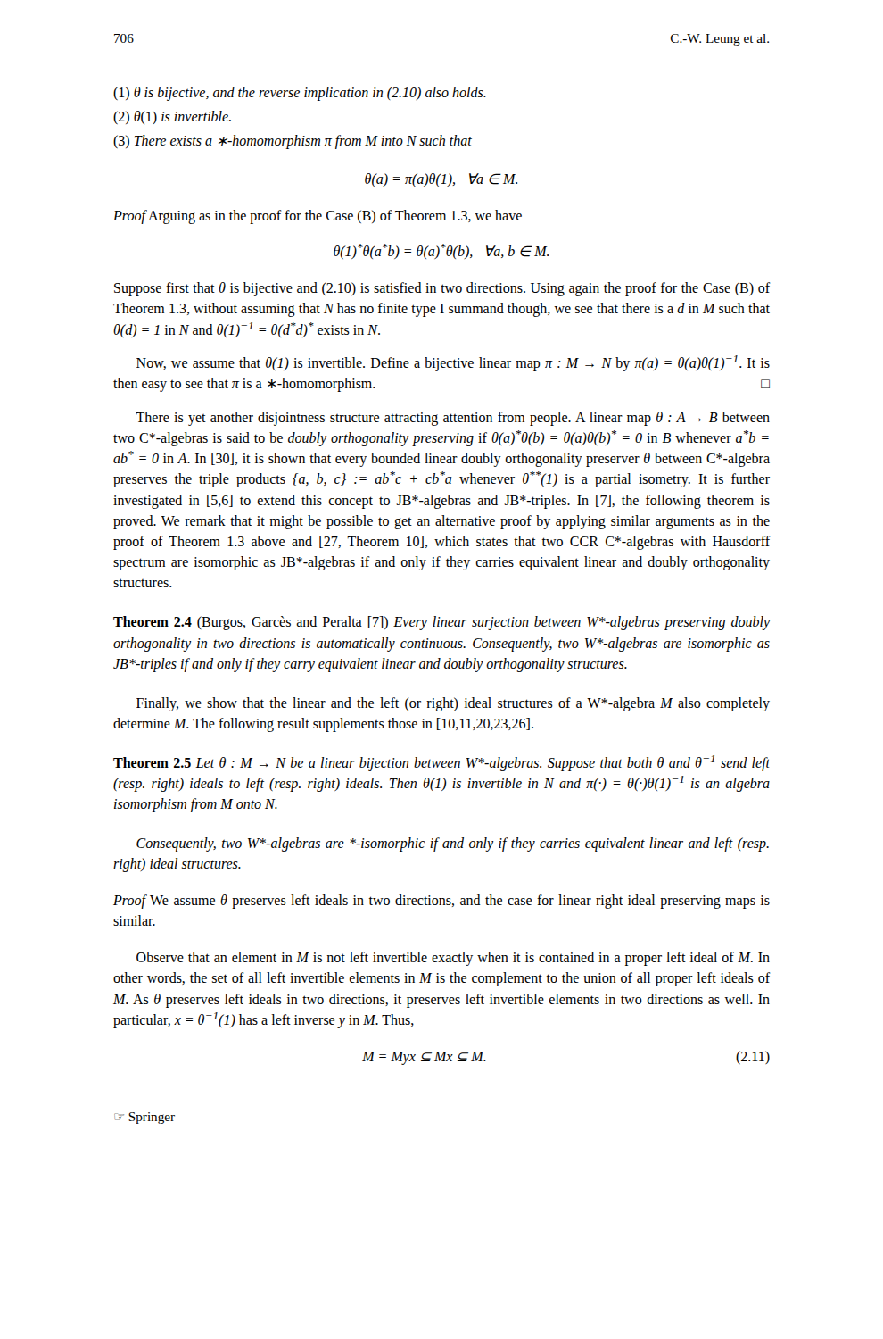706 C.-W. Leung et al.
(1) θ is bijective, and the reverse implication in (2.10) also holds.
(2) θ(1) is invertible.
(3) There exists a ∗-homomorphism π from M into N such that
θ(a) = π(a)θ(1), ∀a ∈ M.
Proof Arguing as in the proof for the Case (B) of Theorem 1.3, we have
θ(1)*θ(a*b) = θ(a)*θ(b), ∀a, b ∈ M.
Suppose first that θ is bijective and (2.10) is satisfied in two directions. Using again the proof for the Case (B) of Theorem 1.3, without assuming that N has no finite type I summand though, we see that there is a d in M such that θ(d) = 1 in N and θ(1)−1 = θ(d*d)* exists in N.
Now, we assume that θ(1) is invertible. Define a bijective linear map π : M → N by π(a) = θ(a)θ(1)−1. It is then easy to see that π is a ∗-homomorphism. □
There is yet another disjointness structure attracting attention from people. A linear map θ : A → B between two C*-algebras is said to be doubly orthogonality preserving if θ(a)*θ(b) = θ(a)θ(b)* = 0 in B whenever a*b = ab* = 0 in A. In [30], it is shown that every bounded linear doubly orthogonality preserver θ between C*-algebra preserves the triple products {a, b, c} := ab*c + cb*a whenever θ**(1) is a partial isometry. It is further investigated in [5,6] to extend this concept to JB*-algebras and JB*-triples. In [7], the following theorem is proved. We remark that it might be possible to get an alternative proof by applying similar arguments as in the proof of Theorem 1.3 above and [27, Theorem 10], which states that two CCR C*-algebras with Hausdorff spectrum are isomorphic as JB*-algebras if and only if they carries equivalent linear and doubly orthogonality structures.
Theorem 2.4 (Burgos, Garcès and Peralta [7]) Every linear surjection between W*-algebras preserving doubly orthogonality in two directions is automatically continuous. Consequently, two W*-algebras are isomorphic as JB*-triples if and only if they carry equivalent linear and doubly orthogonality structures.
Finally, we show that the linear and the left (or right) ideal structures of a W*-algebra M also completely determine M. The following result supplements those in [10,11,20,23,26].
Theorem 2.5 Let θ : M → N be a linear bijection between W*-algebras. Suppose that both θ and θ−1 send left (resp. right) ideals to left (resp. right) ideals. Then θ(1) is invertible in N and π(·) = θ(·)θ(1)−1 is an algebra isomorphism from M onto N.
Consequently, two W*-algebras are *-isomorphic if and only if they carries equivalent linear and left (resp. right) ideal structures.
Proof We assume θ preserves left ideals in two directions, and the case for linear right ideal preserving maps is similar.
Observe that an element in M is not left invertible exactly when it is contained in a proper left ideal of M. In other words, the set of all left invertible elements in M is the complement to the union of all proper left ideals of M. As θ preserves left ideals in two directions, it preserves left invertible elements in two directions as well. In particular, x = θ−1(1) has a left inverse y in M. Thus,
M = Myx ⊆ Mx ⊆ M. (2.11)
☞ Springer